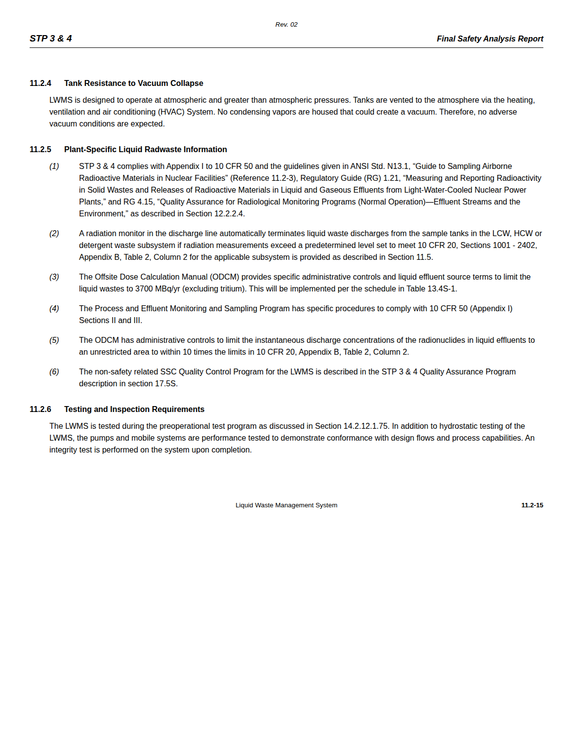Rev. 02
STP 3 & 4
Final Safety Analysis Report
11.2.4 Tank Resistance to Vacuum Collapse
LWMS is designed to operate at atmospheric and greater than atmospheric pressures. Tanks are vented to the atmosphere via the heating, ventilation and air conditioning (HVAC) System. No condensing vapors are housed that could create a vacuum. Therefore, no adverse vacuum conditions are expected.
11.2.5 Plant-Specific Liquid Radwaste Information
(1) STP 3 & 4 complies with Appendix I to 10 CFR 50 and the guidelines given in ANSI Std. N13.1, “Guide to Sampling Airborne Radioactive Materials in Nuclear Facilities” (Reference 11.2-3), Regulatory Guide (RG) 1.21, “Measuring and Reporting Radioactivity in Solid Wastes and Releases of Radioactive Materials in Liquid and Gaseous Effluents from Light-Water-Cooled Nuclear Power Plants,” and RG 4.15, “Quality Assurance for Radiological Monitoring Programs (Normal Operation)—Effluent Streams and the Environment,” as described in Section 12.2.2.4.
(2) A radiation monitor in the discharge line automatically terminates liquid waste discharges from the sample tanks in the LCW, HCW or detergent waste subsystem if radiation measurements exceed a predetermined level set to meet 10 CFR 20, Sections 1001 - 2402, Appendix B, Table 2, Column 2 for the applicable subsystem is provided as described in Section 11.5.
(3) The Offsite Dose Calculation Manual (ODCM) provides specific administrative controls and liquid effluent source terms to limit the liquid wastes to 3700 MBq/yr (excluding tritium). This will be implemented per the schedule in Table 13.4S-1.
(4) The Process and Effluent Monitoring and Sampling Program has specific procedures to comply with 10 CFR 50 (Appendix I) Sections II and III.
(5) The ODCM has administrative controls to limit the instantaneous discharge concentrations of the radionuclides in liquid effluents to an unrestricted area to within 10 times the limits in 10 CFR 20, Appendix B, Table 2, Column 2.
(6) The non-safety related SSC Quality Control Program for the LWMS is described in the STP 3 & 4 Quality Assurance Program description in section 17.5S.
11.2.6 Testing and Inspection Requirements
The LWMS is tested during the preoperational test program as discussed in Section 14.2.12.1.75. In addition to hydrostatic testing of the LWMS, the pumps and mobile systems are performance tested to demonstrate conformance with design flows and process capabilities. An integrity test is performed on the system upon completion.
Liquid Waste Management System 11.2-15